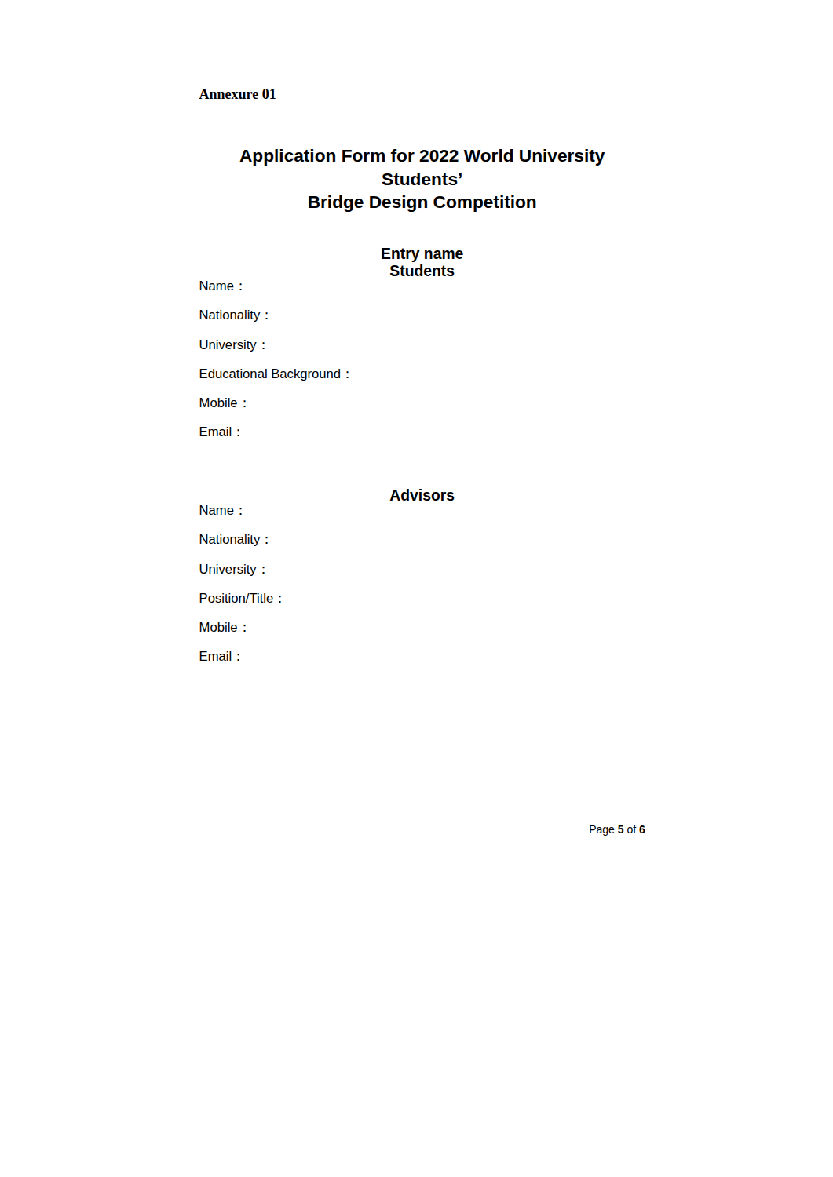Annexure 01
Application Form for 2022 World University Students’
Bridge Design Competition
Entry name
Students
Name：
Nationality：
University：
Educational Background：
Mobile：
Email：
Advisors
Name：
Nationality：
University：
Position/Title：
Mobile：
Email：
Page 5 of 6